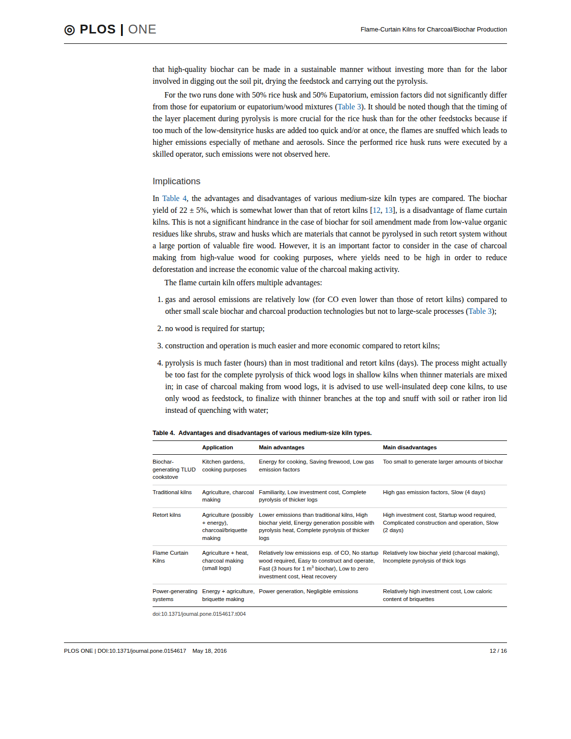◎ PLOS | ONE
Flame-Curtain Kilns for Charcoal/Biochar Production
that high-quality biochar can be made in a sustainable manner without investing more than for the labor involved in digging out the soil pit, drying the feedstock and carrying out the pyrolysis.
For the two runs done with 50% rice husk and 50% Eupatorium, emission factors did not significantly differ from those for eupatorium or eupatorium/wood mixtures (Table 3). It should be noted though that the timing of the layer placement during pyrolysis is more crucial for the rice husk than for the other feedstocks because if too much of the low-densityrice husks are added too quick and/or at once, the flames are snuffed which leads to higher emissions especially of methane and aerosols. Since the performed rice husk runs were executed by a skilled operator, such emissions were not observed here.
Implications
In Table 4, the advantages and disadvantages of various medium-size kiln types are compared. The biochar yield of 22 ± 5%, which is somewhat lower than that of retort kilns [12, 13], is a disadvantage of flame curtain kilns. This is not a significant hindrance in the case of biochar for soil amendment made from low-value organic residues like shrubs, straw and husks which are materials that cannot be pyrolysed in such retort system without a large portion of valuable fire wood. However, it is an important factor to consider in the case of charcoal making from high-value wood for cooking purposes, where yields need to be high in order to reduce deforestation and increase the economic value of the charcoal making activity.
The flame curtain kiln offers multiple advantages:
gas and aerosol emissions are relatively low (for CO even lower than those of retort kilns) compared to other small scale biochar and charcoal production technologies but not to large-scale processes (Table 3);
no wood is required for startup;
construction and operation is much easier and more economic compared to retort kilns;
pyrolysis is much faster (hours) than in most traditional and retort kilns (days). The process might actually be too fast for the complete pyrolysis of thick wood logs in shallow kilns when thinner materials are mixed in; in case of charcoal making from wood logs, it is advised to use well-insulated deep cone kilns, to use only wood as feedstock, to finalize with thinner branches at the top and snuff with soil or rather iron lid instead of quenching with water;
Table 4. Advantages and disadvantages of various medium-size kiln types.
| | Application | Main advantages | Main disadvantages |
| --- | --- | --- | --- |
| Biochar-generating TLUD cookstove | Kitchen gardens, cooking purposes | Energy for cooking, Saving firewood, Low gas emission factors | Too small to generate larger amounts of biochar |
| Traditional kilns | Agriculture, charcoal making | Familiarity, Low investment cost, Complete pyrolysis of thicker logs | High gas emission factors, Slow (4 days) |
| Retort kilns | Agriculture (possibly + energy), charcoal/briquette making | Lower emissions than traditional kilns, High biochar yield, Energy generation possible with pyrolysis heat, Complete pyrolysis of thicker logs | High investment cost, Startup wood required, Complicated construction and operation, Slow (2 days) |
| Flame Curtain Kilns | Agriculture + heat, charcoal making (small logs) | Relatively low emissions esp. of CO, No startup wood required, Easy to construct and operate, Fast (3 hours for 1 m 3 biochar), Low to zero investment cost, Heat recovery | Relatively low biochar yield (charcoal making), Incomplete pyrolysis of thick logs |
| Power-generating systems | Energy + agriculture, briquette making | Power generation, Negligible emissions | Relatively high investment cost, Low caloric content of briquettes |
doi:10.1371/journal.pone.0154617.t004
PLOS ONE | DOI:10.1371/journal.pone.0154617 May 18, 2016
12 / 16